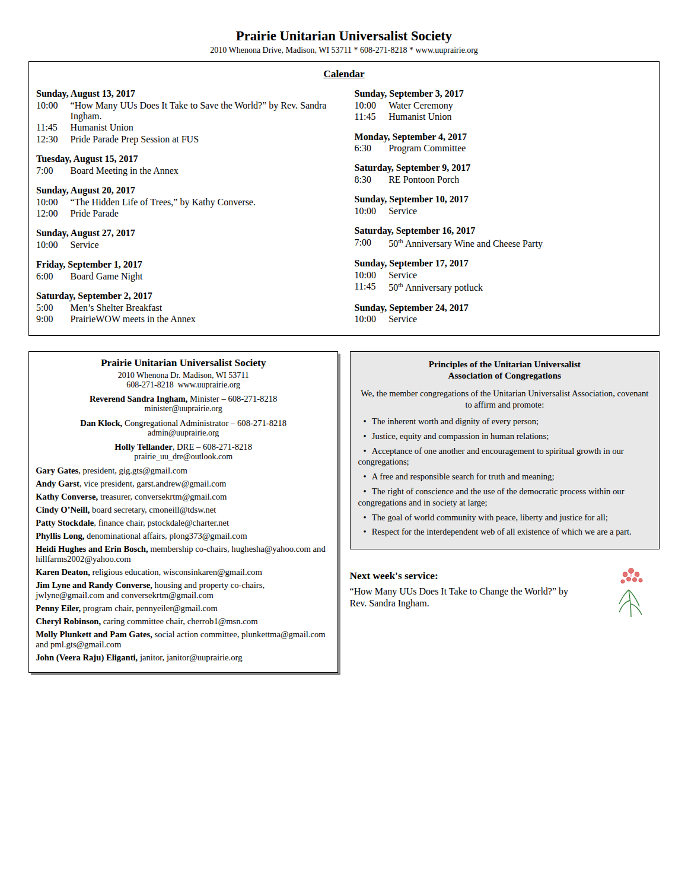Prairie Unitarian Universalist Society
2010 Whenona Drive, Madison, WI 53711 * 608-271-8218 * www.uuprairie.org
Calendar
Sunday, August 13, 2017
| 10:00 | “How Many UUs Does It Take to Save the World?” by Rev. Sandra Ingham. |
| 11:45 | Humanist Union |
| 12:30 | Pride Parade Prep Session at FUS |
Tuesday, August 15, 2017
| 7:00 | Board Meeting in the Annex |
Sunday, August 20, 2017
| 10:00 | “The Hidden Life of Trees,” by Kathy Converse. |
| 12:00 | Pride Parade |
Sunday, August 27, 2017
| 10:00 | Service |
Friday, September 1, 2017
| 6:00 | Board Game Night |
Saturday, September 2, 2017
| 5:00 | Men’s Shelter Breakfast |
| 9:00 | PrairieWOW meets in the Annex |
Sunday, September 3, 2017
| 10:00 | Water Ceremony |
| 11:45 | Humanist Union |
Monday, September 4, 2017
| 6:30 | Program Committee |
Saturday, September 9, 2017
| 8:30 | RE Pontoon Porch |
Sunday, September 10, 2017
| 10:00 | Service |
Saturday, September 16, 2017
| 7:00 | 50 th Anniversary Wine and Cheese Party |
Sunday, September 17, 2017
| 10:00 | Service |
| 11:45 | 50 th Anniversary potluck |
Sunday, September 24, 2017
| 10:00 | Service |
Prairie Unitarian Universalist Society
2010 Whenona Dr. Madison, WI 53711
608-271-8218 www.uuprairie.org
Reverend Sandra Ingham, Minister – 608-271-8218
minister@uuprairie.org
Dan Klock, Congregational Administrator – 608-271-8218
admin@uuprairie.org
Holly Tellander, DRE – 608-271-8218
prairie_uu_dre@outlook.com
Gary Gates, president, gig.gts@gmail.com
Andy Garst, vice president, garst.andrew@gmail.com
Kathy Converse, treasurer, conversekrtm@gmail.com
Cindy O’Neill, board secretary, cmoneill@tdsw.net
Patty Stockdale, finance chair, pstockdale@charter.net
Phyllis Long, denominational affairs, plong373@gmail.com
Heidi Hughes and Erin Bosch, membership co-chairs, hughesha@yahoo.com and hillfarms2002@yahoo.com
Karen Deaton, religious education, wisconsinkaren@gmail.com
Jim Lyne and Randy Converse, housing and property co-chairs, jwlyne@gmail.com and conversekrtm@gmail.com
Penny Eiler, program chair, pennyeiler@gmail.com
Cheryl Robinson, caring committee chair, cherrob1@msn.com
Molly Plunkett and Pam Gates, social action committee, plunkettma@gmail.com and pml.gts@gmail.com
John (Veera Raju) Eliganti, janitor, janitor@uuprairie.org
Principles of the Unitarian Universalist
Association of Congregations
We, the member congregations of the Unitarian Universalist Association, covenant to affirm and promote:
•The inherent worth and dignity of every person;
•Justice, equity and compassion in human relations;
•Acceptance of one another and encouragement to spiritual growth in our congregations;
•A free and responsible search for truth and meaning;
•The right of conscience and the use of the democratic process within our congregations and in society at large;
•The goal of world community with peace, liberty and justice for all;
•Respect for the interdependent web of all existence of which we are a part.
Next week's service:
“How Many UUs Does It Take to Change the World?” by Rev. Sandra Ingham.